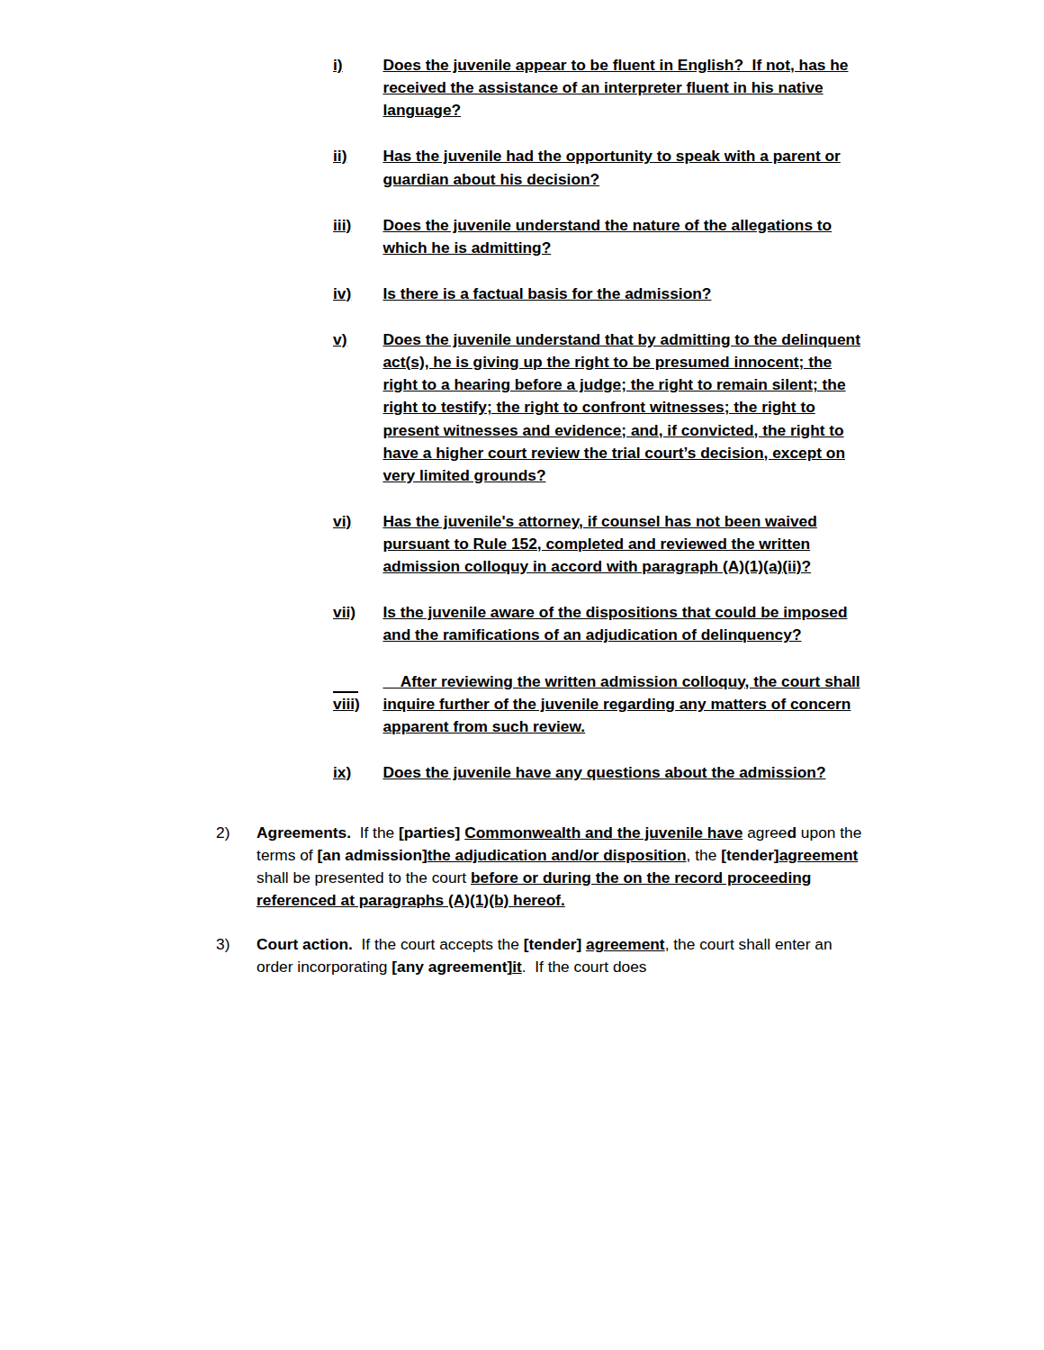i) Does the juvenile appear to be fluent in English? If not, has he received the assistance of an interpreter fluent in his native language?
ii) Has the juvenile had the opportunity to speak with a parent or guardian about his decision?
iii) Does the juvenile understand the nature of the allegations to which he is admitting?
iv) Is there is a factual basis for the admission?
v) Does the juvenile understand that by admitting to the delinquent act(s), he is giving up the right to be presumed innocent; the right to a hearing before a judge; the right to remain silent; the right to testify; the right to confront witnesses; the right to present witnesses and evidence; and, if convicted, the right to have a higher court review the trial court’s decision, except on very limited grounds?
vi) Has the juvenile's attorney, if counsel has not been waived pursuant to Rule 152, completed and reviewed the written admission colloquy in accord with paragraph (A)(1)(a)(ii)?
vii) Is the juvenile aware of the dispositions that could be imposed and the ramifications of an adjudication of delinquency?
viii) After reviewing the written admission colloquy, the court shall inquire further of the juvenile regarding any matters of concern apparent from such review.
ix) Does the juvenile have any questions about the admission?
2) Agreements. If the [parties] Commonwealth and the juvenile have agreed upon the terms of [an admission] the adjudication and/or disposition, the [tender] agreement shall be presented to the court before or during the on the record proceeding referenced at paragraphs (A)(1)(b) hereof.
3) Court action. If the court accepts the [tender] agreement, the court shall enter an order incorporating [any agreement] it. If the court does